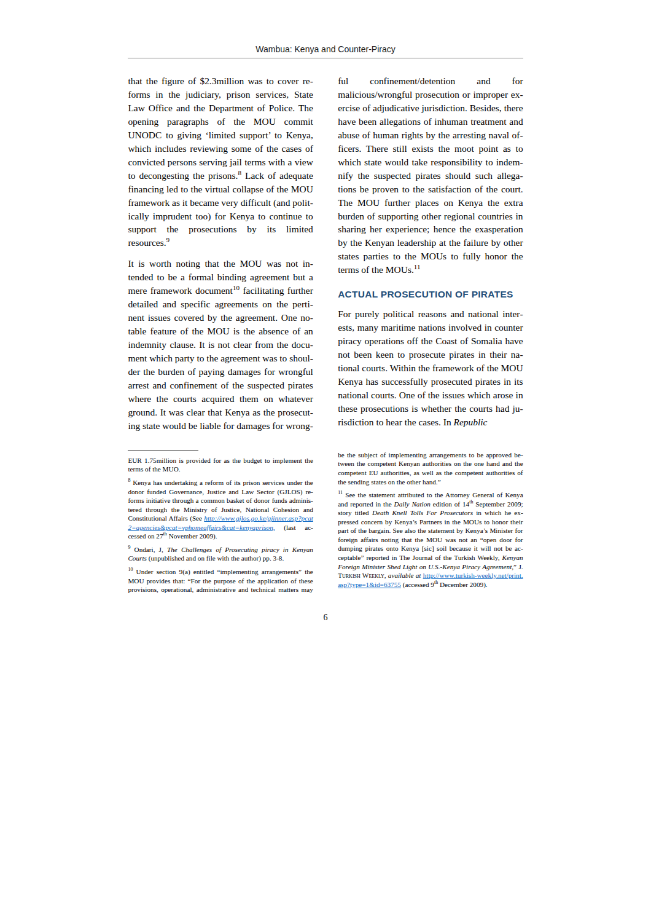Wambua: Kenya and Counter-Piracy
that the figure of $2.3million was to cover reforms in the judiciary, prison services, State Law Office and the Department of Police. The opening paragraphs of the MOU commit UNODC to giving ‘limited support’ to Kenya, which includes reviewing some of the cases of convicted persons serving jail terms with a view to decongesting the prisons.8 Lack of adequate financing led to the virtual collapse of the MOU framework as it became very difficult (and politically imprudent too) for Kenya to continue to support the prosecutions by its limited resources.9
It is worth noting that the MOU was not intended to be a formal binding agreement but a mere framework document10 facilitating further detailed and specific agreements on the pertinent issues covered by the agreement. One notable feature of the MOU is the absence of an indemnity clause. It is not clear from the document which party to the agreement was to shoulder the burden of paying damages for wrongful arrest and confinement of the suspected pirates where the courts acquired them on whatever ground. It was clear that Kenya as the prosecuting state would be liable for damages for wrongful confinement/detention and for malicious/wrongful prosecution or improper exercise of adjudicative jurisdiction. Besides, there have been allegations of inhuman treatment and abuse of human rights by the arresting naval officers. There still exists the moot point as to which state would take responsibility to indemnify the suspected pirates should such allegations be proven to the satisfaction of the court. The MOU further places on Kenya the extra burden of supporting other regional countries in sharing her experience; hence the exasperation by the Kenyan leadership at the failure by other states parties to the MOUs to fully honor the terms of the MOUs.11
ACTUAL PROSECUTION OF PIRATES
For purely political reasons and national interests, many maritime nations involved in counter piracy operations off the Coast of Somalia have not been keen to prosecute pirates in their national courts. Within the framework of the MOU Kenya has successfully prosecuted pirates in its national courts. One of the issues which arose in these prosecutions is whether the courts had jurisdiction to hear the cases. In Republic
EUR 1.75million is provided for as the budget to implement the terms of the MUO.
8 Kenya has undertaking a reform of its prison services under the donor funded Governance, Justice and Law Sector (GJLOS) reforms initiative through a common basket of donor funds administered through the Ministry of Justice, National Cohesion and Constitutional Affairs (See http://www.gjlos.go.ke/gjinner.asp?pcat2=agencies&pcat=vphomeaffairs&cat=kenyaprison, (last accessed on 27th November 2009).
9 Ondari, J, The Challenges of Prosecuting piracy in Kenyan Courts (unpublished and on file with the author) pp. 3-8.
10 Under section 9(a) entitled “implementing arrangements” the MOU provides that: “For the purpose of the application of these provisions, operational, administrative and technical matters may be the subject of implementing arrangements to be approved between the competent Kenyan authorities on the one hand and the competent EU authorities, as well as the competent authorities of the sending states on the other hand.”
11 See the statement attributed to the Attorney General of Kenya and reported in the Daily Nation edition of 14th September 2009; story titled Death Knell Tolls For Prosecutors in which he expressed concern by Kenya’s Partners in the MOUs to honor their part of the bargain. See also the statement by Kenya’s Minister for foreign affairs noting that the MOU was not an “open door for dumping pirates onto Kenya [sic] soil because it will not be acceptable” reported in The Journal of the Turkish Weekly, Kenyan Foreign Minister Shed Light on U.S.-Kenya Piracy Agreement,” J. Turkish Weekly, available at http://www.turkish-weekly.net/print.asp?type=1&id=63755 (accessed 9th December 2009).
6